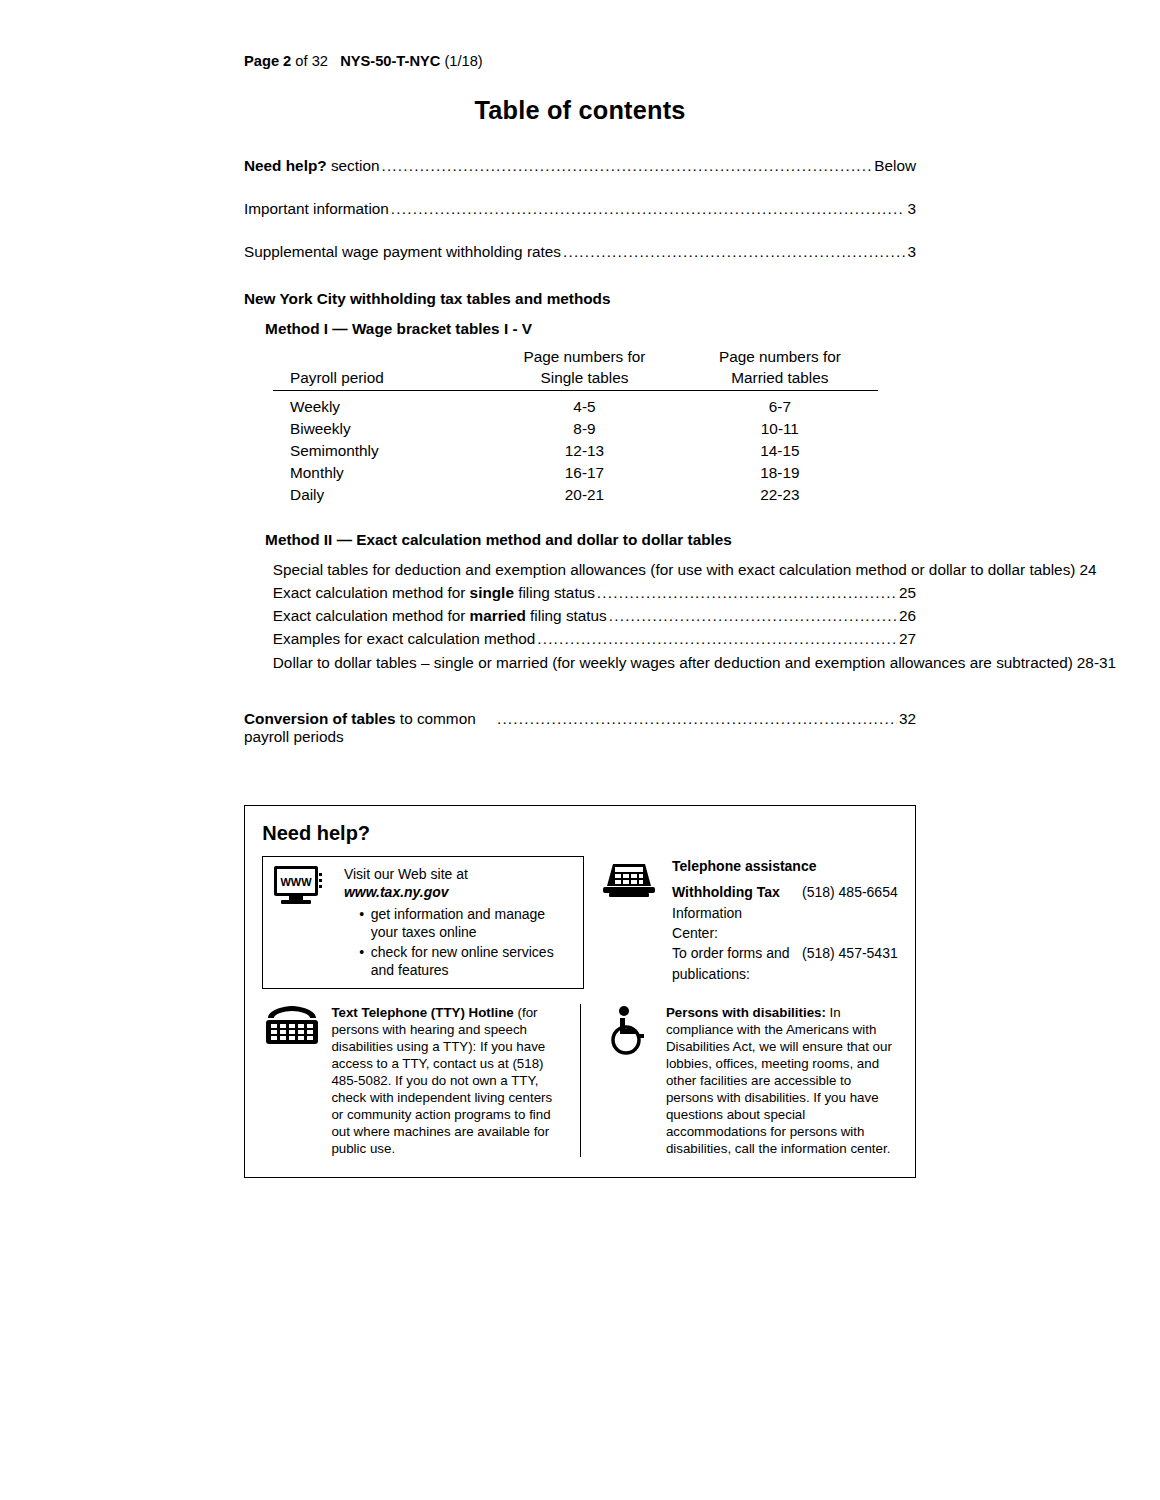Page 2 of 32 NYS-50-T-NYC (1/18)
Table of contents
Need help? section ........................................................................................................................................... Below
Important information ................................................................................................................................................. 3
Supplemental wage payment withholding rates ..................................................................................................... 3
New York City withholding tax tables and methods
Method I — Wage bracket tables I - V
| | Page numbers for | Page numbers for |
| --- | --- | --- |
| Payroll period | Single tables | Married tables |
| Weekly | 4-5 | 6-7 |
| Biweekly | 8-9 | 10-11 |
| Semimonthly | 12-13 | 14-15 |
| Monthly | 16-17 | 18-19 |
| Daily | 20-21 | 22-23 |
Method II — Exact calculation method and dollar to dollar tables
Special tables for deduction and exemption allowances (for use with exact calculation method or dollar to dollar tables) ...... 24
Exact calculation method for single filing status ..................................................................................................................... 25
Exact calculation method for married filing status .................................................................................................................. 26
Examples for exact calculation method ......................................................................................................................... 27
Dollar to dollar tables – single or married (for weekly wages after deduction and exemption allowances are subtracted) .... 28-31
Conversion of tables to common payroll periods .................................................................................................. 32
Need help?
WWW
Visit our Web site at www.tax.ny.gov
get information and manage your taxes online
check for new online services and features
Telephone assistance
Withholding Tax Information Center:
(518) 485-6654
To order forms and publications:
(518) 457-5431
Text Telephone (TTY) Hotline (for persons with hearing and speech disabilities using a TTY): If you have access to a TTY, contact us at (518) 485-5082. If you do not own a TTY, check with independent living centers or community action programs to find out where machines are available for public use.
Persons with disabilities: In compliance with the Americans with Disabilities Act, we will ensure that our lobbies, offices, meeting rooms, and other facilities are accessible to persons with disabilities. If you have questions about special accommodations for persons with disabilities, call the information center.